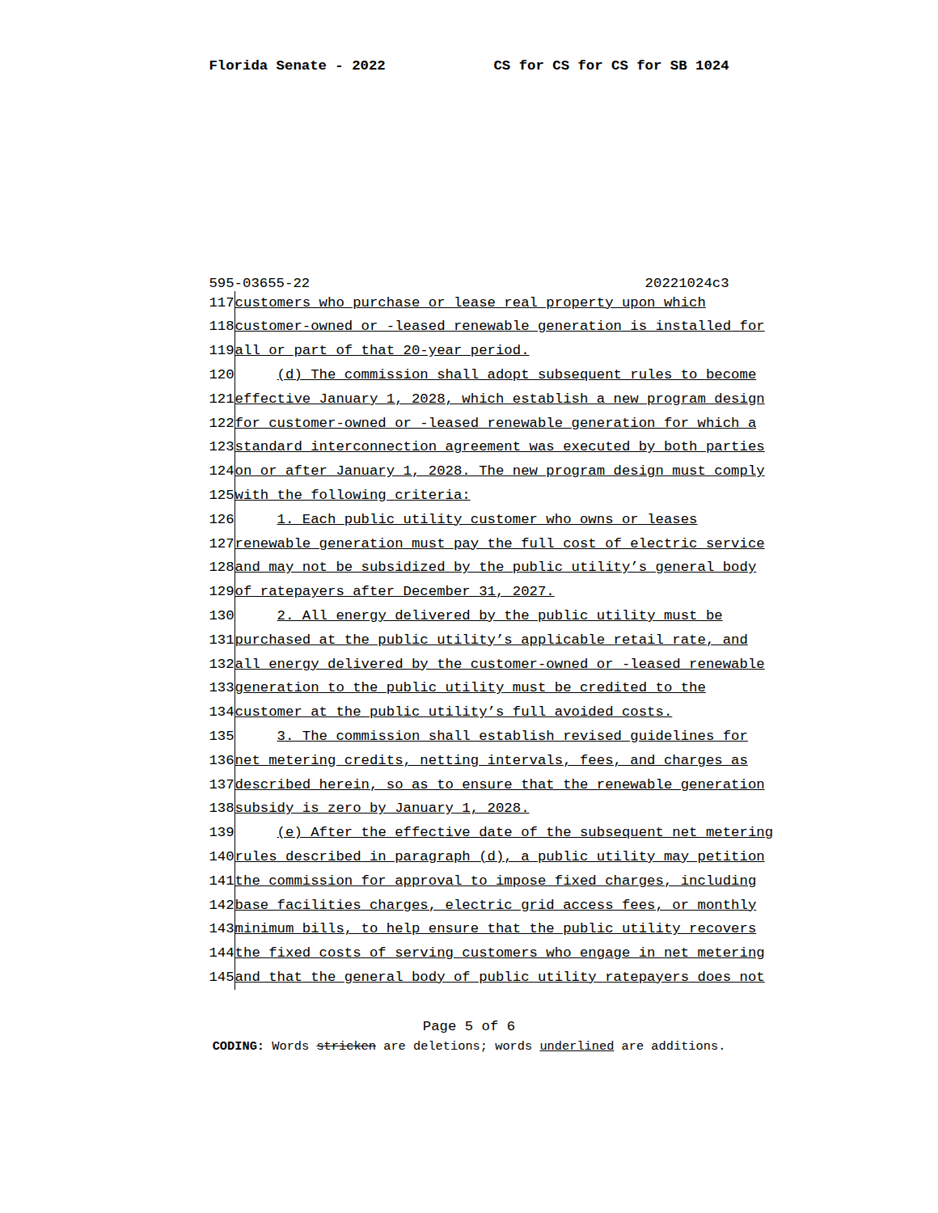Florida Senate - 2022
CS for CS for CS for SB 1024
595-03655-22
20221024c3
| 117 | customers who purchase or lease real property upon which |
| 118 | customer-owned or -leased renewable generation is installed for |
| 119 | all or part of that 20-year period. |
| 120 | (d) The commission shall adopt subsequent rules to become |
| 121 | effective January 1, 2028, which establish a new program design |
| 122 | for customer-owned or -leased renewable generation for which a |
| 123 | standard interconnection agreement was executed by both parties |
| 124 | on or after January 1, 2028. The new program design must comply |
| 125 | with the following criteria: |
| 126 | 1. Each public utility customer who owns or leases |
| 127 | renewable generation must pay the full cost of electric service |
| 128 | and may not be subsidized by the public utility’s general body |
| 129 | of ratepayers after December 31, 2027. |
| 130 | 2. All energy delivered by the public utility must be |
| 131 | purchased at the public utility’s applicable retail rate, and |
| 132 | all energy delivered by the customer-owned or -leased renewable |
| 133 | generation to the public utility must be credited to the |
| 134 | customer at the public utility’s full avoided costs. |
| 135 | 3. The commission shall establish revised guidelines for |
| 136 | net metering credits, netting intervals, fees, and charges as |
| 137 | described herein, so as to ensure that the renewable generation |
| 138 | subsidy is zero by January 1, 2028. |
| 139 | (e) After the effective date of the subsequent net metering |
| 140 | rules described in paragraph (d), a public utility may petition |
| 141 | the commission for approval to impose fixed charges, including |
| 142 | base facilities charges, electric grid access fees, or monthly |
| 143 | minimum bills, to help ensure that the public utility recovers |
| 144 | the fixed costs of serving customers who engage in net metering |
| 145 | and that the general body of public utility ratepayers does not |
Page 5 of 6
CODING: Words stricken are deletions; words underlined are additions.